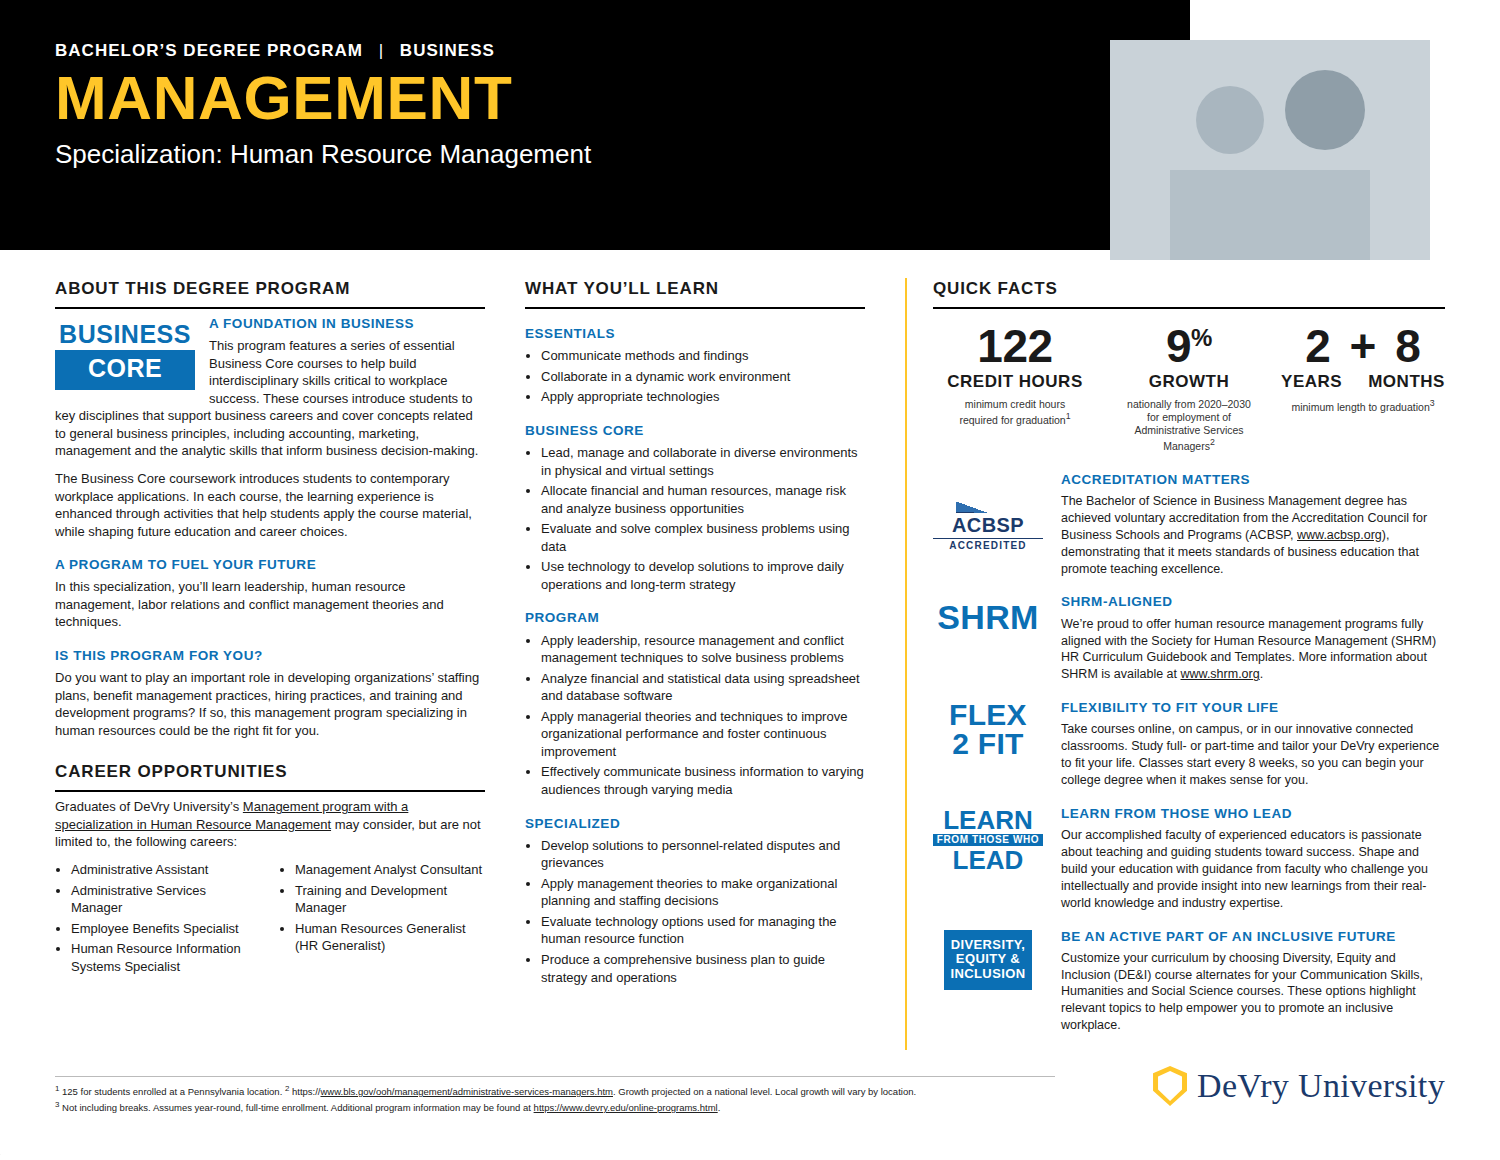Bachelor’s Degree Program | Business
MANAGEMENT
Specialization: Human Resource Management
About this Degree Program
BUSINESS
CORE
A Foundation in Business
This program features a series of essential Business Core courses to help build interdisciplinary skills critical to workplace success. These courses introduce students to key disciplines that support business careers and cover concepts related to general business principles, including accounting, marketing, management and the analytic skills that inform business decision-making.
The Business Core coursework introduces students to contemporary workplace applications. In each course, the learning experience is enhanced through activities that help students apply the course material, while shaping future education and career choices.
A Program to Fuel Your Future
In this specialization, you’ll learn leadership, human resource management, labor relations and conflict management theories and techniques.
Is This Program for You?
Do you want to play an important role in developing organizations’ staffing plans, benefit management practices, hiring practices, and training and development programs? If so, this management program specializing in human resources could be the right fit for you.
Career Opportunities
Graduates of DeVry University’s Management program with a specialization in Human Resource Management may consider, but are not limited to, the following careers:
Administrative Assistant
Administrative Services Manager
Employee Benefits Specialist
Human Resource Information Systems Specialist
Management Analyst Consultant
Training and Development Manager
Human Resources Generalist (HR Generalist)
What You’ll Learn
Essentials
Communicate methods and findings
Collaborate in a dynamic work environment
Apply appropriate technologies
Business Core
Lead, manage and collaborate in diverse environments in physical and virtual settings
Allocate financial and human resources, manage risk and analyze business opportunities
Evaluate and solve complex business problems using data
Use technology to develop solutions to improve daily operations and long-term strategy
Program
Apply leadership, resource management and conflict management techniques to solve business problems
Analyze financial and statistical data using spreadsheet and database software
Apply managerial theories and techniques to improve organizational performance and foster continuous improvement
Effectively communicate business information to varying audiences through varying media
Specialized
Develop solutions to personnel-related disputes and grievances
Apply management theories to make organizational planning and staffing decisions
Evaluate technology options used for managing the human resource function
Produce a comprehensive business plan to guide strategy and operations
Quick Facts
122
Credit Hours
minimum credit hours
required for graduation1
9%
Growth
nationally from 2020–2030
for employment of
Administrative Services
Managers2
2 + 8
Years Months
minimum length to graduation3
ACBSP
ACCREDITED
Accreditation Matters
The Bachelor of Science in Business Management degree has achieved voluntary accreditation from the Accreditation Council for Business Schools and Programs (ACBSP, www.acbsp.org), demonstrating that it meets standards of business education that promote teaching excellence.
SHRM
SHRM-Aligned
We’re proud to offer human resource management programs fully aligned with the Society for Human Resource Management (SHRM) HR Curriculum Guidebook and Templates. More information about SHRM is available at www.shrm.org.
FLEX
2 FIT
Flexibility to Fit Your Life
Take courses online, on campus, or in our innovative connected classrooms. Study full- or part-time and tailor your DeVry experience to fit your life. Classes start every 8 weeks, so you can begin your college degree when it makes sense for you.
LEARN FROM THOSE WHO LEAD
Learn From Those Who Lead
Our accomplished faculty of experienced educators is passionate about teaching and guiding students toward success. Shape and build your education with guidance from faculty who challenge you intellectually and provide insight into new learnings from their real-world knowledge and industry expertise.
DIVERSITY,
EQUITY &
INCLUSION
Be an Active Part of an Inclusive Future
Customize your curriculum by choosing Diversity, Equity and Inclusion (DE&I) course alternates for your Communication Skills, Humanities and Social Science courses. These options highlight relevant topics to help empower you to promote an inclusive workplace.
1 125 for students enrolled at a Pennsylvania location. 2 https://www.bls.gov/ooh/management/administrative-services-managers.htm. Growth projected on a national level. Local growth will vary by location.
3 Not including breaks. Assumes year-round, full-time enrollment. Additional program information may be found at https://www.devry.edu/online-programs.html.
DeVry University